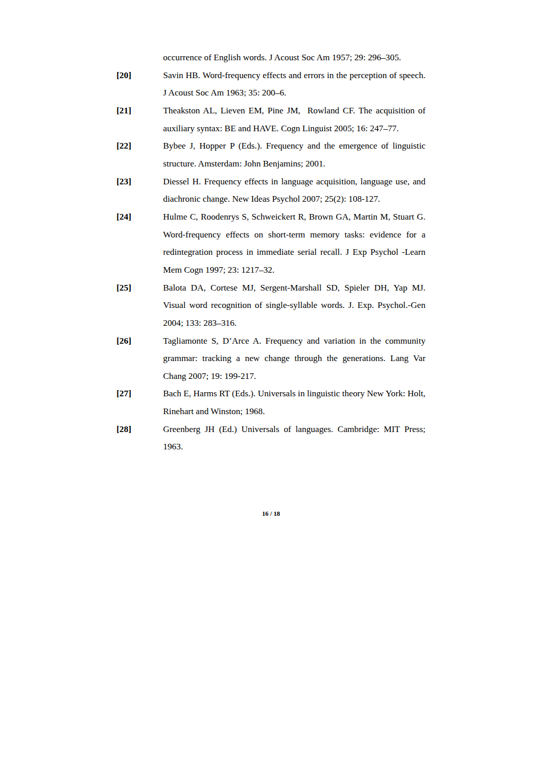occurrence of English words. J Acoust Soc Am 1957; 29: 296–305.
[20] Savin HB. Word-frequency effects and errors in the perception of speech. J Acoust Soc Am 1963; 35: 200–6.
[21] Theakston AL, Lieven EM, Pine JM, Rowland CF. The acquisition of auxiliary syntax: BE and HAVE. Cogn Linguist 2005; 16: 247–77.
[22] Bybee J, Hopper P (Eds.). Frequency and the emergence of linguistic structure. Amsterdam: John Benjamins; 2001.
[23] Diessel H. Frequency effects in language acquisition, language use, and diachronic change. New Ideas Psychol 2007; 25(2): 108-127.
[24] Hulme C, Roodenrys S, Schweickert R, Brown GA, Martin M, Stuart G. Word-frequency effects on short-term memory tasks: evidence for a redintegration process in immediate serial recall. J Exp Psychol -Learn Mem Cogn 1997; 23: 1217–32.
[25] Balota DA, Cortese MJ, Sergent-Marshall SD, Spieler DH, Yap MJ. Visual word recognition of single-syllable words. J. Exp. Psychol.-Gen 2004; 133: 283–316.
[26] Tagliamonte S, D’Arce A. Frequency and variation in the community grammar: tracking a new change through the generations. Lang Var Chang 2007; 19: 199-217.
[27] Bach E, Harms RT (Eds.). Universals in linguistic theory New York: Holt, Rinehart and Winston; 1968.
[28] Greenberg JH (Ed.) Universals of languages. Cambridge: MIT Press; 1963.
16 / 18